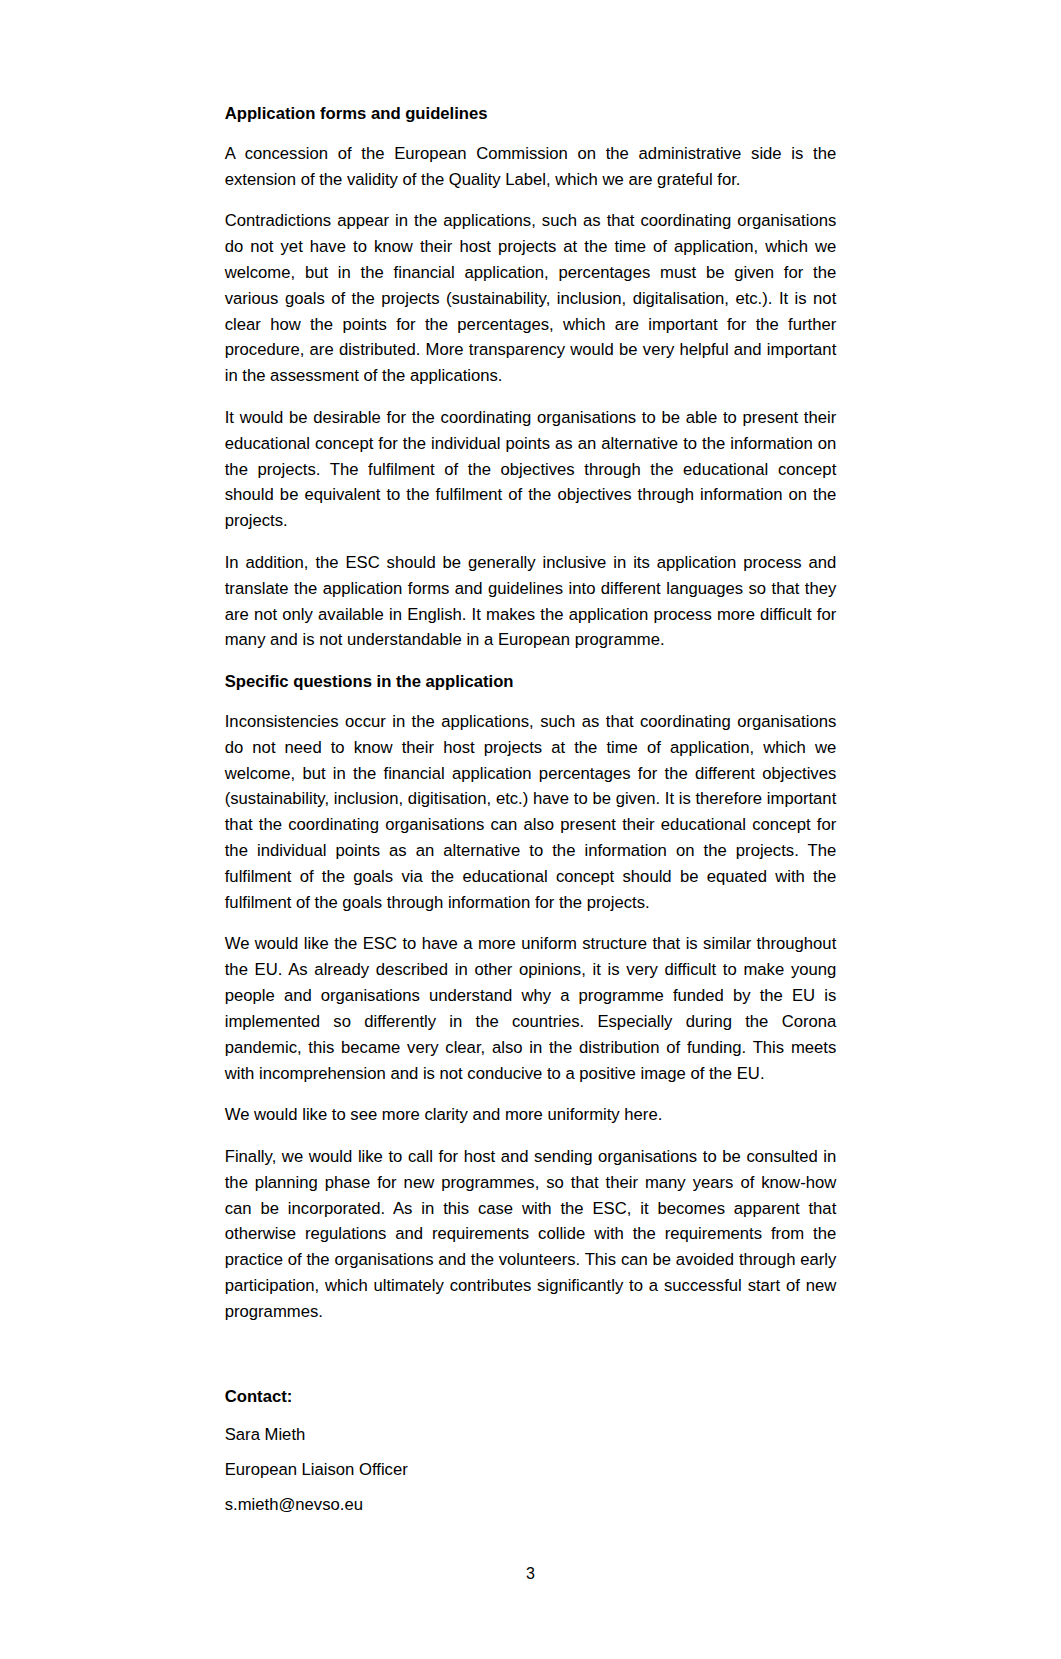Application forms and guidelines
A concession of the European Commission on the administrative side is the extension of the validity of the Quality Label, which we are grateful for.
Contradictions appear in the applications, such as that coordinating organisations do not yet have to know their host projects at the time of application, which we welcome, but in the financial application, percentages must be given for the various goals of the projects (sustainability, inclusion, digitalisation, etc.). It is not clear how the points for the percentages, which are important for the further procedure, are distributed. More transparency would be very helpful and important in the assessment of the applications.
It would be desirable for the coordinating organisations to be able to present their educational concept for the individual points as an alternative to the information on the projects. The fulfilment of the objectives through the educational concept should be equivalent to the fulfilment of the objectives through information on the projects.
In addition, the ESC should be generally inclusive in its application process and translate the application forms and guidelines into different languages so that they are not only available in English. It makes the application process more difficult for many and is not understandable in a European programme.
Specific questions in the application
Inconsistencies occur in the applications, such as that coordinating organisations do not need to know their host projects at the time of application, which we welcome, but in the financial application percentages for the different objectives (sustainability, inclusion, digitisation, etc.) have to be given. It is therefore important that the coordinating organisations can also present their educational concept for the individual points as an alternative to the information on the projects. The fulfilment of the goals via the educational concept should be equated with the fulfilment of the goals through information for the projects.
We would like the ESC to have a more uniform structure that is similar throughout the EU. As already described in other opinions, it is very difficult to make young people and organisations understand why a programme funded by the EU is implemented so differently in the countries. Especially during the Corona pandemic, this became very clear, also in the distribution of funding. This meets with incomprehension and is not conducive to a positive image of the EU.
We would like to see more clarity and more uniformity here.
Finally, we would like to call for host and sending organisations to be consulted in the planning phase for new programmes, so that their many years of know-how can be incorporated. As in this case with the ESC, it becomes apparent that otherwise regulations and requirements collide with the requirements from the practice of the organisations and the volunteers. This can be avoided through early participation, which ultimately contributes significantly to a successful start of new programmes.
Contact:
Sara Mieth
European Liaison Officer
s.mieth@nevso.eu
3